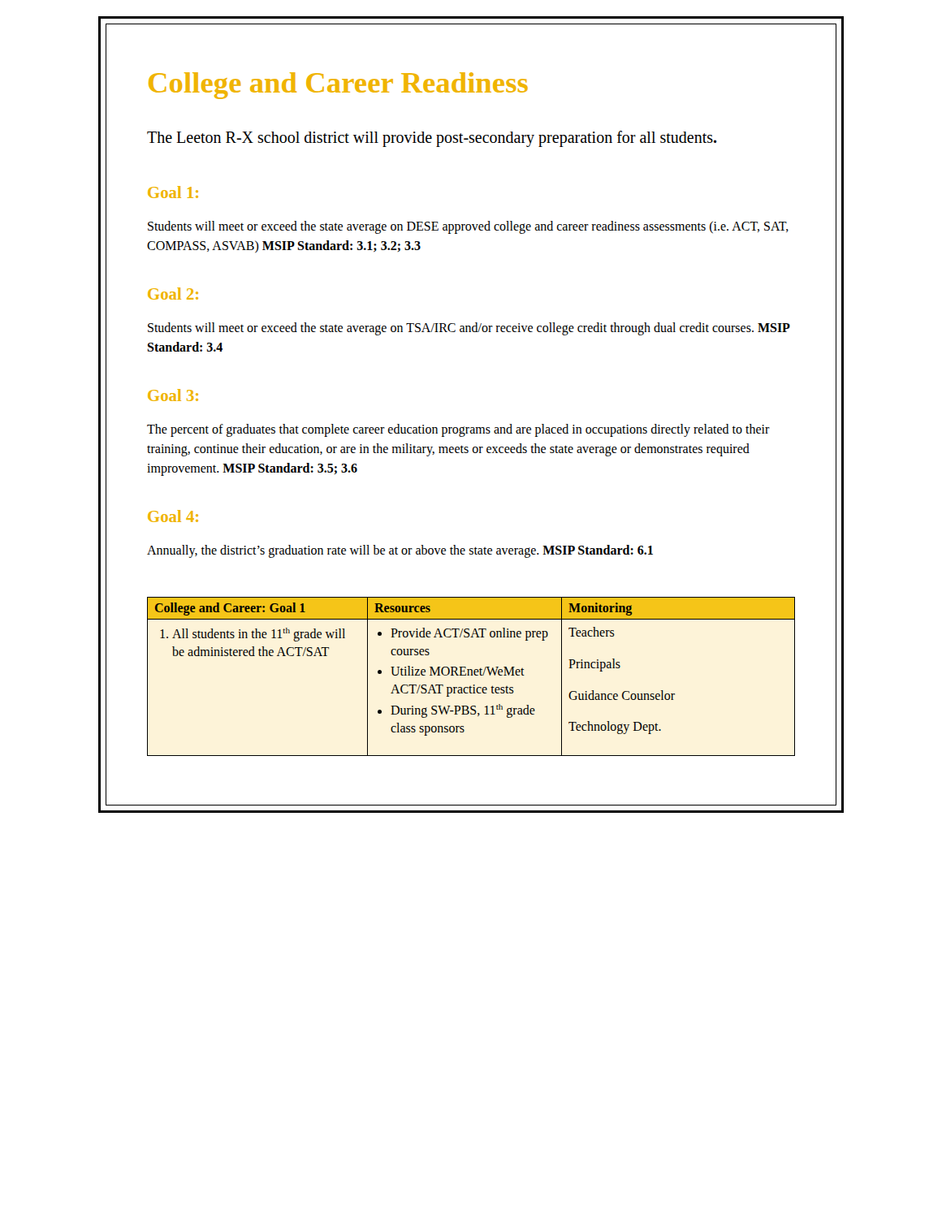College and Career Readiness
The Leeton R-X school district will provide post-secondary preparation for all students.
Goal 1:
Students will meet or exceed the state average on DESE approved college and career readiness assessments (i.e. ACT, SAT, COMPASS, ASVAB) MSIP Standard: 3.1; 3.2; 3.3
Goal 2:
Students will meet or exceed the state average on TSA/IRC and/or receive college credit through dual credit courses. MSIP Standard: 3.4
Goal 3:
The percent of graduates that complete career education programs and are placed in occupations directly related to their training, continue their education, or are in the military, meets or exceeds the state average or demonstrates required improvement. MSIP Standard: 3.5; 3.6
Goal 4:
Annually, the district’s graduation rate will be at or above the state average. MSIP Standard: 6.1
| College and Career: Goal 1 | Resources | Monitoring |
| --- | --- | --- |
| All students in the 11 th grade will be administered the ACT/SAT | Provide ACT/SAT online prep courses Utilize MOREnet/WeMet ACT/SAT practice tests During SW-PBS, 11 th grade class sponsors | Teachers Principals Guidance Counselor Technology Dept. |